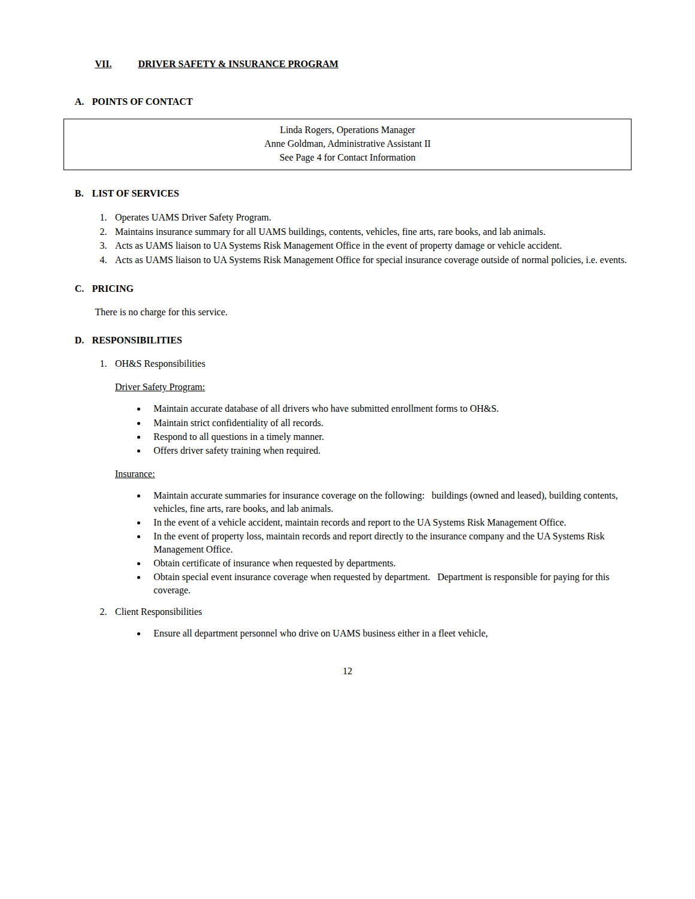VII. DRIVER SAFETY & INSURANCE PROGRAM
A. POINTS OF CONTACT
| Linda Rogers, Operations Manager Anne Goldman, Administrative Assistant II See Page 4 for Contact Information |
B. LIST OF SERVICES
Operates UAMS Driver Safety Program.
Maintains insurance summary for all UAMS buildings, contents, vehicles, fine arts, rare books, and lab animals.
Acts as UAMS liaison to UA Systems Risk Management Office in the event of property damage or vehicle accident.
Acts as UAMS liaison to UA Systems Risk Management Office for special insurance coverage outside of normal policies, i.e. events.
C. PRICING
There is no charge for this service.
D. RESPONSIBILITIES
OH&S Responsibilities
Driver Safety Program:
Maintain accurate database of all drivers who have submitted enrollment forms to OH&S.
Maintain strict confidentiality of all records.
Respond to all questions in a timely manner.
Offers driver safety training when required.
Insurance:
Maintain accurate summaries for insurance coverage on the following: buildings (owned and leased), building contents, vehicles, fine arts, rare books, and lab animals.
In the event of a vehicle accident, maintain records and report to the UA Systems Risk Management Office.
In the event of property loss, maintain records and report directly to the insurance company and the UA Systems Risk Management Office.
Obtain certificate of insurance when requested by departments.
Obtain special event insurance coverage when requested by department. Department is responsible for paying for this coverage.
Client Responsibilities
Ensure all department personnel who drive on UAMS business either in a fleet vehicle,
12